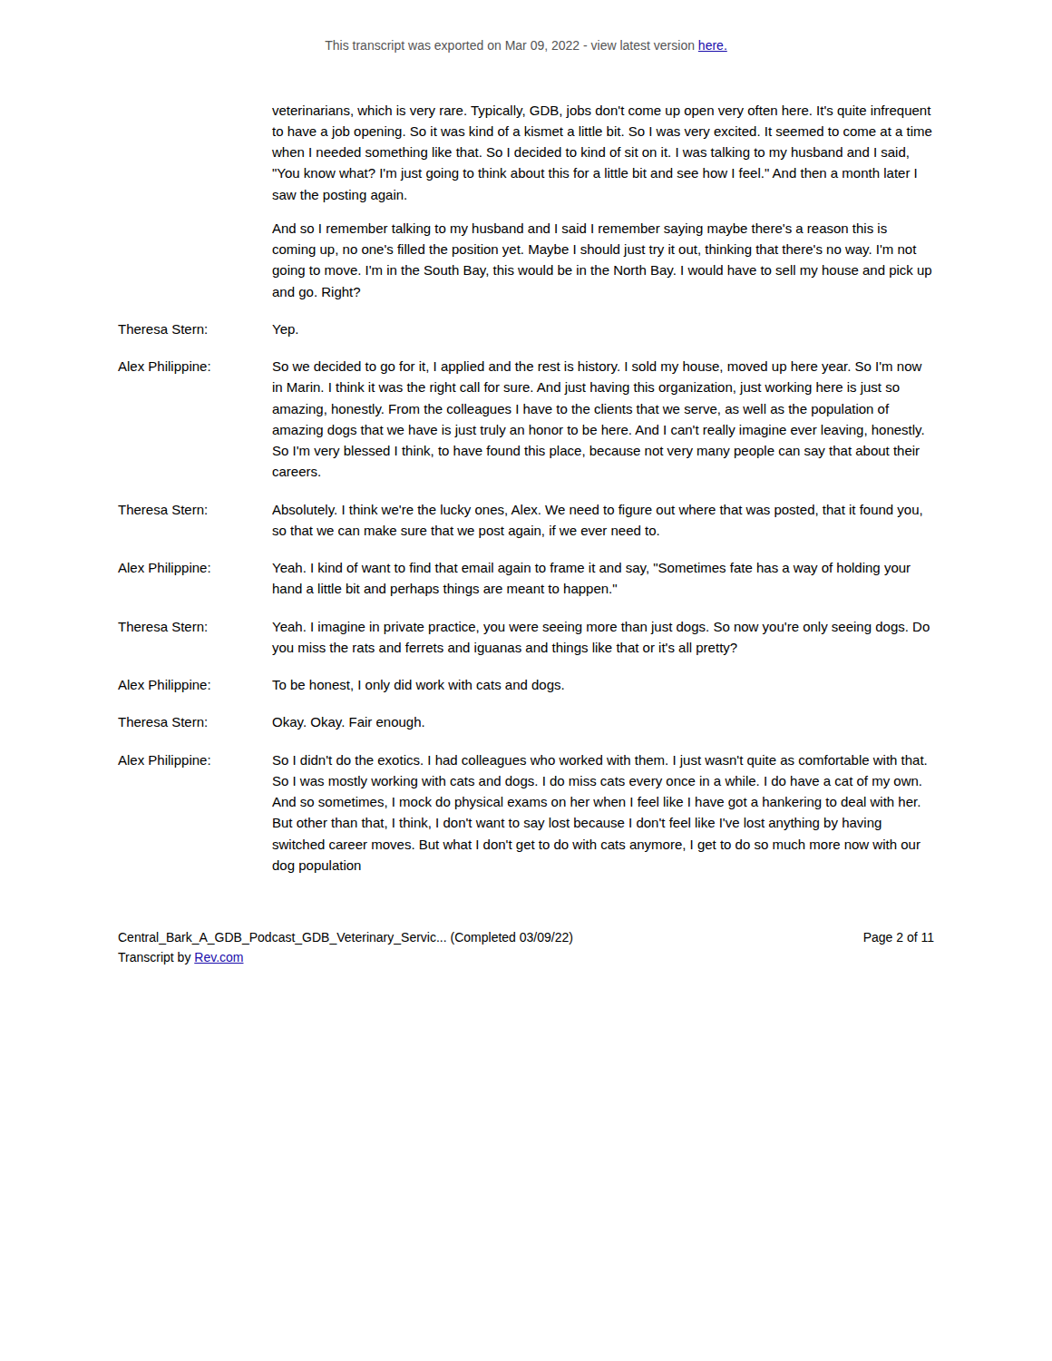This transcript was exported on Mar 09, 2022 - view latest version here.
| | veterinarians, which is very rare. Typically, GDB, jobs don't come up open very often here. It's quite infrequent to have a job opening. So it was kind of a kismet a little bit. So I was very excited. It seemed to come at a time when I needed something like that. So I decided to kind of sit on it. I was talking to my husband and I said, "You know what? I'm just going to think about this for a little bit and see how I feel." And then a month later I saw the posting again. And so I remember talking to my husband and I said I remember saying maybe there's a reason this is coming up, no one's filled the position yet. Maybe I should just try it out, thinking that there's no way. I'm not going to move. I'm in the South Bay, this would be in the North Bay. I would have to sell my house and pick up and go. Right? |
| Theresa Stern: | Yep. |
| Alex Philippine: | So we decided to go for it, I applied and the rest is history. I sold my house, moved up here year. So I'm now in Marin. I think it was the right call for sure. And just having this organization, just working here is just so amazing, honestly. From the colleagues I have to the clients that we serve, as well as the population of amazing dogs that we have is just truly an honor to be here. And I can't really imagine ever leaving, honestly. So I'm very blessed I think, to have found this place, because not very many people can say that about their careers. |
| Theresa Stern: | Absolutely. I think we're the lucky ones, Alex. We need to figure out where that was posted, that it found you, so that we can make sure that we post again, if we ever need to. |
| Alex Philippine: | Yeah. I kind of want to find that email again to frame it and say, "Sometimes fate has a way of holding your hand a little bit and perhaps things are meant to happen." |
| Theresa Stern: | Yeah. I imagine in private practice, you were seeing more than just dogs. So now you're only seeing dogs. Do you miss the rats and ferrets and iguanas and things like that or it's all pretty? |
| Alex Philippine: | To be honest, I only did work with cats and dogs. |
| Theresa Stern: | Okay. Okay. Fair enough. |
| Alex Philippine: | So I didn't do the exotics. I had colleagues who worked with them. I just wasn't quite as comfortable with that. So I was mostly working with cats and dogs. I do miss cats every once in a while. I do have a cat of my own. And so sometimes, I mock do physical exams on her when I feel like I have got a hankering to deal with her. But other than that, I think, I don't want to say lost because I don't feel like I've lost anything by having switched career moves. But what I don't get to do with cats anymore, I get to do so much more now with our dog population |
Central_Bark_A_GDB_Podcast_GDB_Veterinary_Servic... (Completed 03/09/22)
Transcript by Rev.com
Page 2 of 11